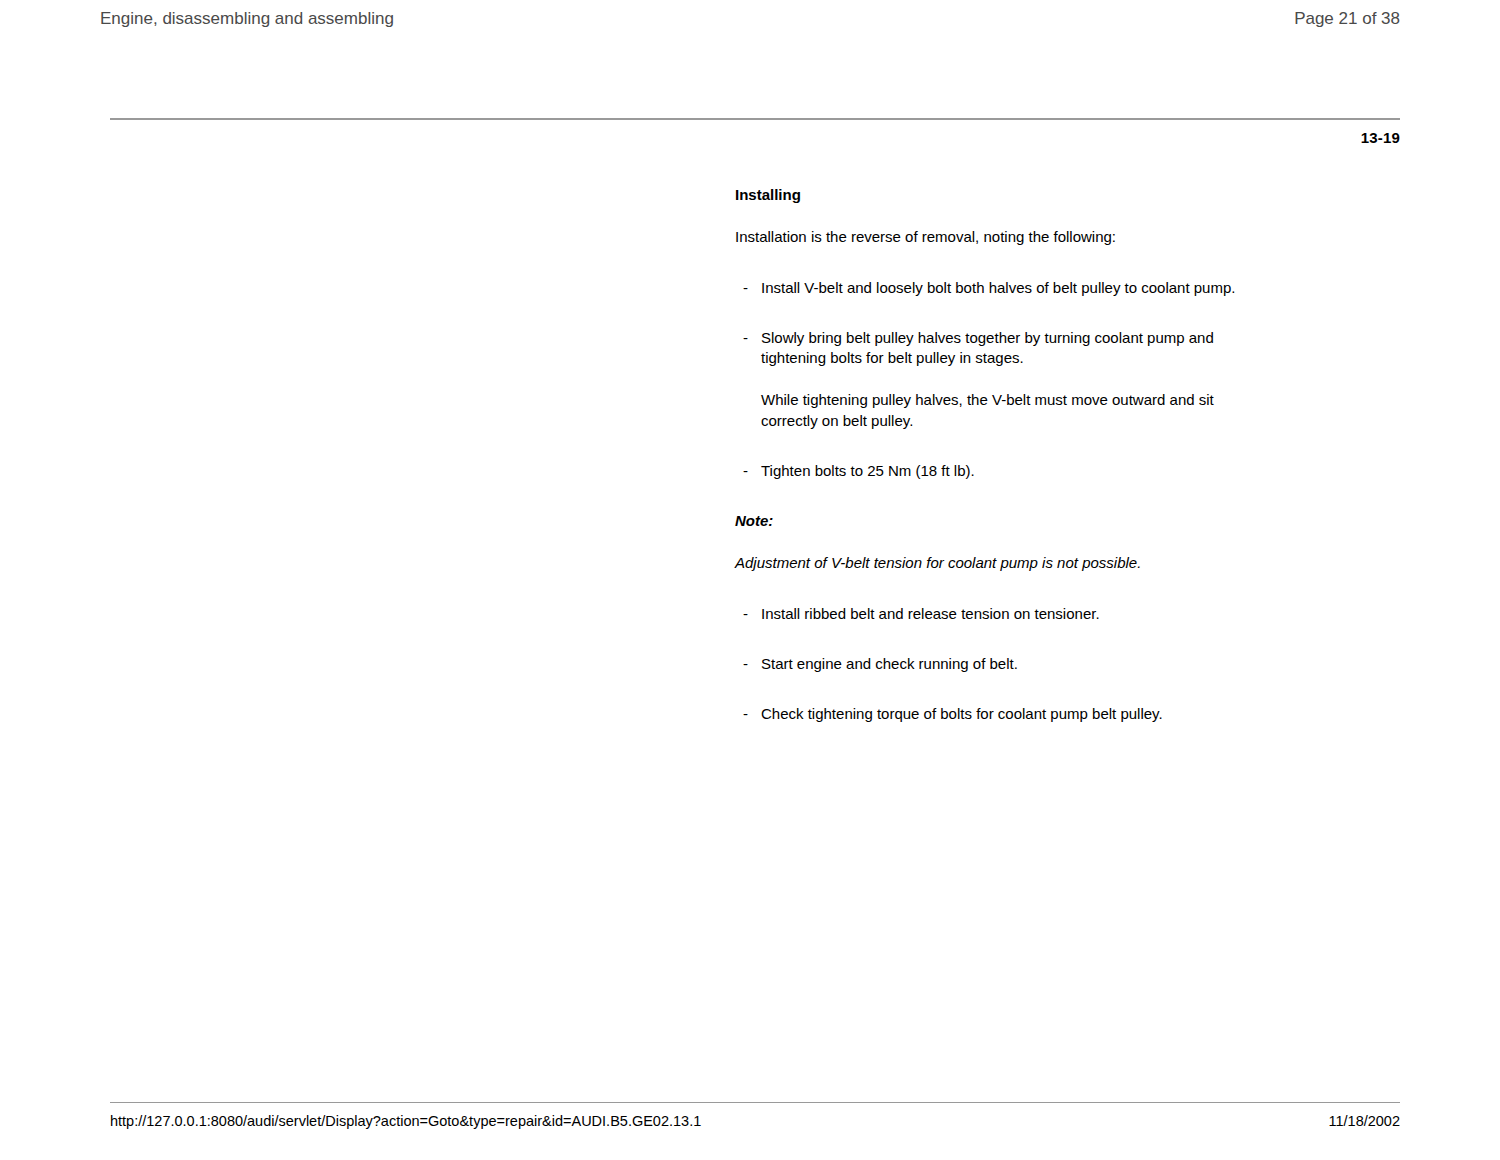Engine, disassembling and assembling
Page 21 of 38
13-19
Installing
Installation is the reverse of removal, noting the following:
Install V-belt and loosely bolt both halves of belt pulley to coolant pump.
Slowly bring belt pulley halves together by turning coolant pump and tightening bolts for belt pulley in stages.
While tightening pulley halves, the V-belt must move outward and sit correctly on belt pulley.
Tighten bolts to 25 Nm (18 ft lb).
Note:
Adjustment of V-belt tension for coolant pump is not possible.
Install ribbed belt and release tension on tensioner.
Start engine and check running of belt.
Check tightening torque of bolts for coolant pump belt pulley.
http://127.0.0.1:8080/audi/servlet/Display?action=Goto&type=repair&id=AUDI.B5.GE02.13.1
11/18/2002